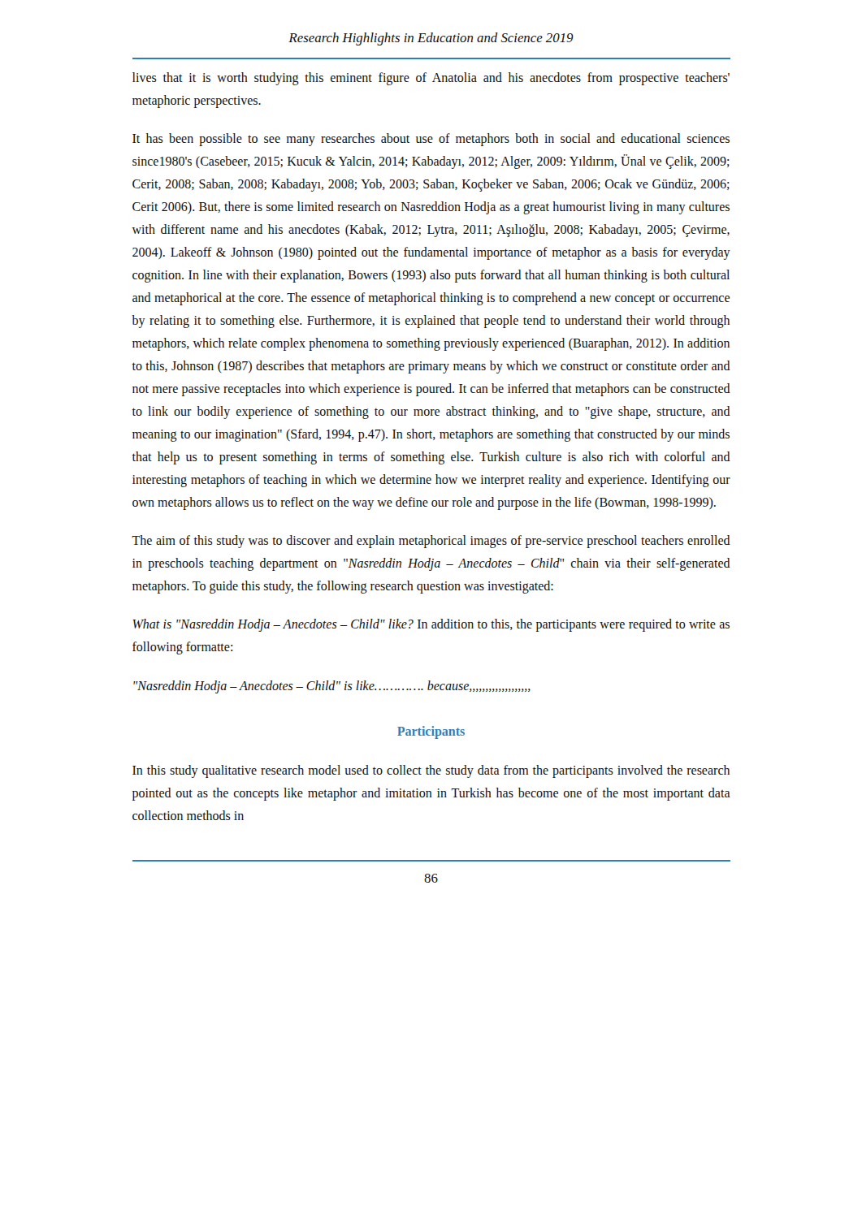Research Highlights in Education and Science 2019
lives that it is worth studying this eminent figure of Anatolia and his anecdotes from prospective teachers' metaphoric perspectives.
It has been possible to see many researches about use of metaphors both in social and educational sciences since1980's (Casebeer, 2015; Kucuk & Yalcin, 2014; Kabadayı, 2012; Alger, 2009: Yıldırım, Ünal ve Çelik, 2009; Cerit, 2008; Saban, 2008; Kabadayı, 2008; Yob, 2003; Saban, Koçbeker ve Saban, 2006; Ocak ve Gündüz, 2006; Cerit 2006). But, there is some limited research on Nasreddion Hodja as a great humourist living in many cultures with different name and his anecdotes (Kabak, 2012; Lytra, 2011; Aşılıoğlu, 2008; Kabadayı, 2005; Çevirme, 2004). Lakeoff & Johnson (1980) pointed out the fundamental importance of metaphor as a basis for everyday cognition. In line with their explanation, Bowers (1993) also puts forward that all human thinking is both cultural and metaphorical at the core. The essence of metaphorical thinking is to comprehend a new concept or occurrence by relating it to something else. Furthermore, it is explained that people tend to understand their world through metaphors, which relate complex phenomena to something previously experienced (Buaraphan, 2012). In addition to this, Johnson (1987) describes that metaphors are primary means by which we construct or constitute order and not mere passive receptacles into which experience is poured. It can be inferred that metaphors can be constructed to link our bodily experience of something to our more abstract thinking, and to "give shape, structure, and meaning to our imagination" (Sfard, 1994, p.47). In short, metaphors are something that constructed by our minds that help us to present something in terms of something else. Turkish culture is also rich with colorful and interesting metaphors of teaching in which we determine how we interpret reality and experience. Identifying our own metaphors allows us to reflect on the way we define our role and purpose in the life (Bowman, 1998-1999).
The aim of this study was to discover and explain metaphorical images of pre-service preschool teachers enrolled in preschools teaching department on "Nasreddin Hodja – Anecdotes – Child" chain via their self-generated metaphors. To guide this study, the following research question was investigated:
What is "Nasreddin Hodja – Anecdotes – Child" like? In addition to this, the participants were required to write as following formatte:
"Nasreddin Hodja – Anecdotes – Child" is like…………. because,,,,,,,,,,,,,,,,,,,
Participants
In this study qualitative research model used to collect the study data from the participants involved the research pointed out as the concepts like metaphor and imitation in Turkish has become one of the most important data collection methods in
86